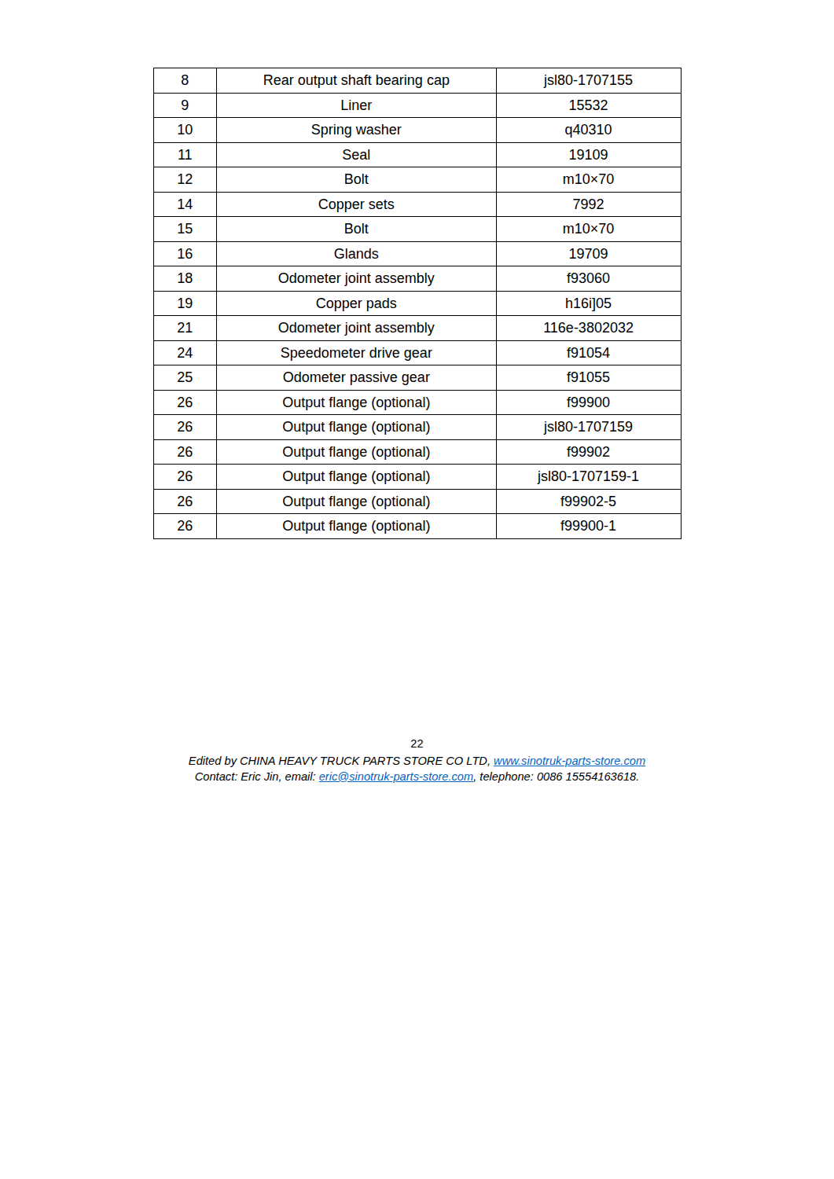| 8 | Rear output shaft bearing cap | jsl80-1707155 |
| 9 | Liner | 15532 |
| 10 | Spring washer | q40310 |
| 11 | Seal | 19109 |
| 12 | Bolt | m10×70 |
| 14 | Copper sets | 7992 |
| 15 | Bolt | m10×70 |
| 16 | Glands | 19709 |
| 18 | Odometer joint assembly | f93060 |
| 19 | Copper pads | h16i]05 |
| 21 | Odometer joint assembly | 116e-3802032 |
| 24 | Speedometer drive gear | f91054 |
| 25 | Odometer passive gear | f91055 |
| 26 | Output flange (optional) | f99900 |
| 26 | Output flange (optional) | jsl80-1707159 |
| 26 | Output flange (optional) | f99902 |
| 26 | Output flange (optional) | jsl80-1707159-1 |
| 26 | Output flange (optional) | f99902-5 |
| 26 | Output flange (optional) | f99900-1 |
22
Edited by CHINA HEAVY TRUCK PARTS STORE CO LTD, www.sinotruk-parts-store.com
Contact: Eric Jin, email: eric@sinotruk-parts-store.com, telephone: 0086 15554163618.